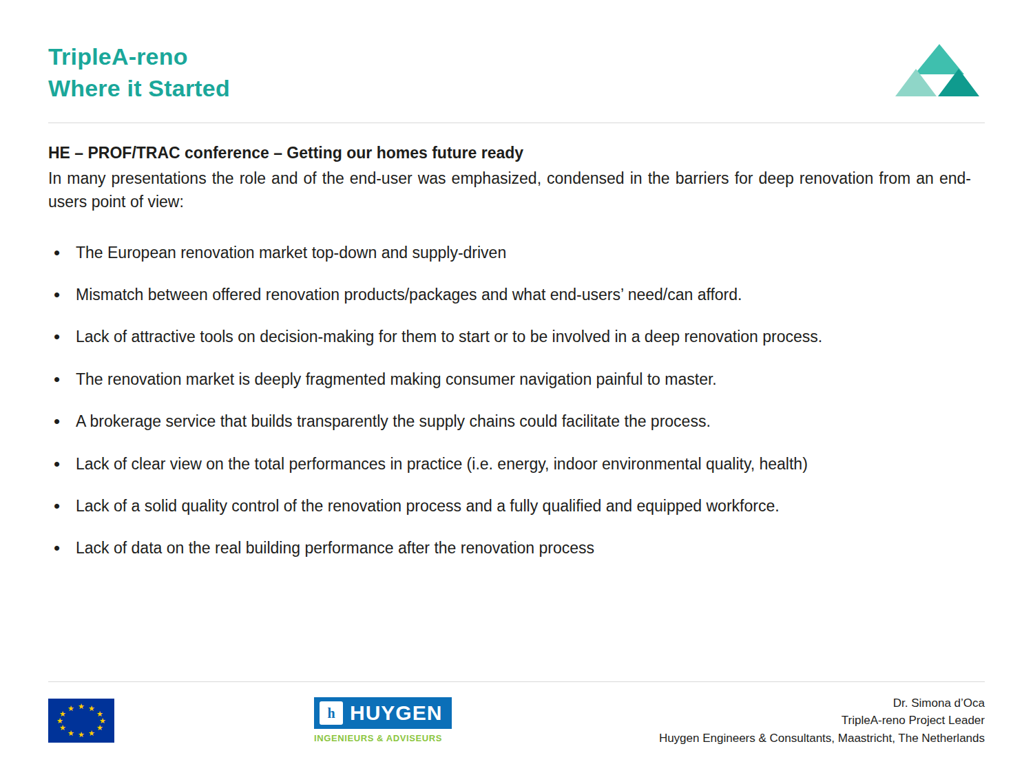TripleA-renoWhere it Started
HE – PROF/TRAC conference – Getting our homes future ready
In many presentations the role and of the end-user was emphasized, condensed in the barriers for deep renovation from an end-users point of view:
The European renovation market top-down and supply-driven
Mismatch between offered renovation products/packages and what end-users’ need/can afford.
Lack of attractive tools on decision-making for them to start or to be involved in a deep renovation process.
The renovation market is deeply fragmented making consumer navigation painful to master.
A brokerage service that builds transparently the supply chains could facilitate the process.
Lack of clear view on the total performances in practice (i.e. energy, indoor environmental quality, health)
Lack of a solid quality control of the renovation process and a fully qualified and equipped workforce.
Lack of data on the real building performance after the renovation process
★ ★ ★ ★ ★ ★ ★ ★ ★ ★ ★ ★
h HUYGEN
INGENIEURS & ADVISEURS
Dr. Simona d’Oca
TripleA-reno Project Leader
Huygen Engineers & Consultants, Maastricht, The Netherlands